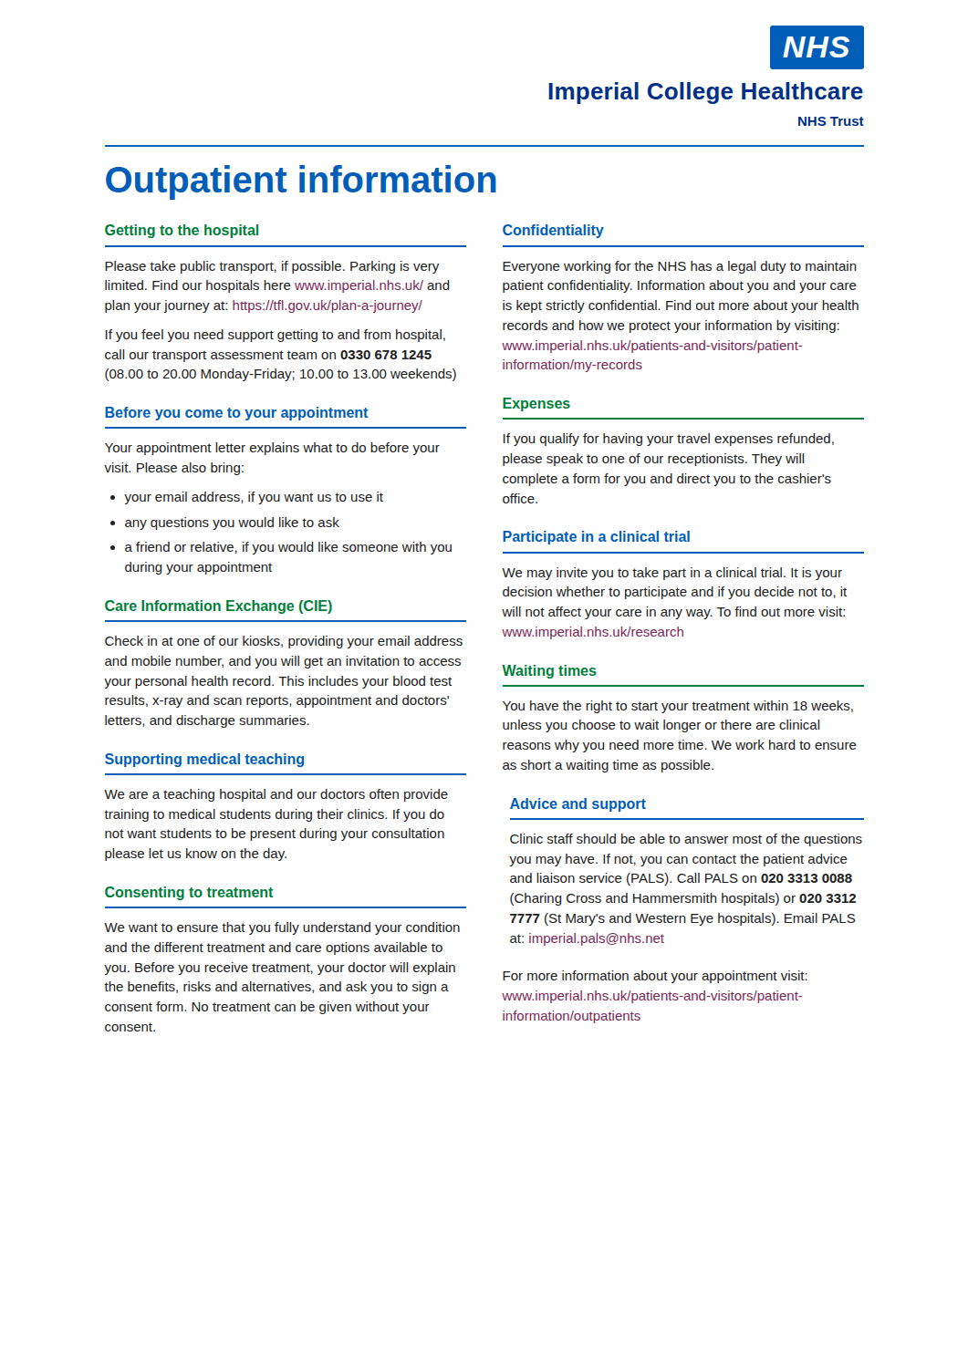NHS
Imperial College Healthcare
NHS Trust
Outpatient information
Getting to the hospital
Please take public transport, if possible. Parking is very limited. Find our hospitals here www.imperial.nhs.uk/ and plan your journey at: https://tfl.gov.uk/plan-a-journey/
If you feel you need support getting to and from hospital, call our transport assessment team on 0330 678 1245 (08.00 to 20.00 Monday-Friday; 10.00 to 13.00 weekends)
Before you come to your appointment
Your appointment letter explains what to do before your visit. Please also bring:
your email address, if you want us to use it
any questions you would like to ask
a friend or relative, if you would like someone with you during your appointment
Care Information Exchange (CIE)
Check in at one of our kiosks, providing your email address and mobile number, and you will get an invitation to access your personal health record. This includes your blood test results, x-ray and scan reports, appointment and doctors' letters, and discharge summaries.
Supporting medical teaching
We are a teaching hospital and our doctors often provide training to medical students during their clinics. If you do not want students to be present during your consultation please let us know on the day.
Consenting to treatment
We want to ensure that you fully understand your condition and the different treatment and care options available to you. Before you receive treatment, your doctor will explain the benefits, risks and alternatives, and ask you to sign a consent form. No treatment can be given without your consent.
Confidentiality
Everyone working for the NHS has a legal duty to maintain patient confidentiality. Information about you and your care is kept strictly confidential. Find out more about your health records and how we protect your information by visiting:
www.imperial.nhs.uk/patients-and-visitors/patient-information/my-records
Expenses
If you qualify for having your travel expenses refunded, please speak to one of our receptionists. They will complete a form for you and direct you to the cashier's office.
Participate in a clinical trial
We may invite you to take part in a clinical trial. It is your decision whether to participate and if you decide not to, it will not affect your care in any way. To find out more visit:
www.imperial.nhs.uk/research
Waiting times
You have the right to start your treatment within 18 weeks, unless you choose to wait longer or there are clinical reasons why you need more time. We work hard to ensure as short a waiting time as possible.
Advice and support
Clinic staff should be able to answer most of the questions you may have. If not, you can contact the patient advice and liaison service (PALS). Call PALS on 020 3313 0088 (Charing Cross and Hammersmith hospitals) or 020 3312 7777 (St Mary's and Western Eye hospitals). Email PALS at: imperial.pals@nhs.net
For more information about your appointment visit: www.imperial.nhs.uk/patients-and-visitors/patient-information/outpatients